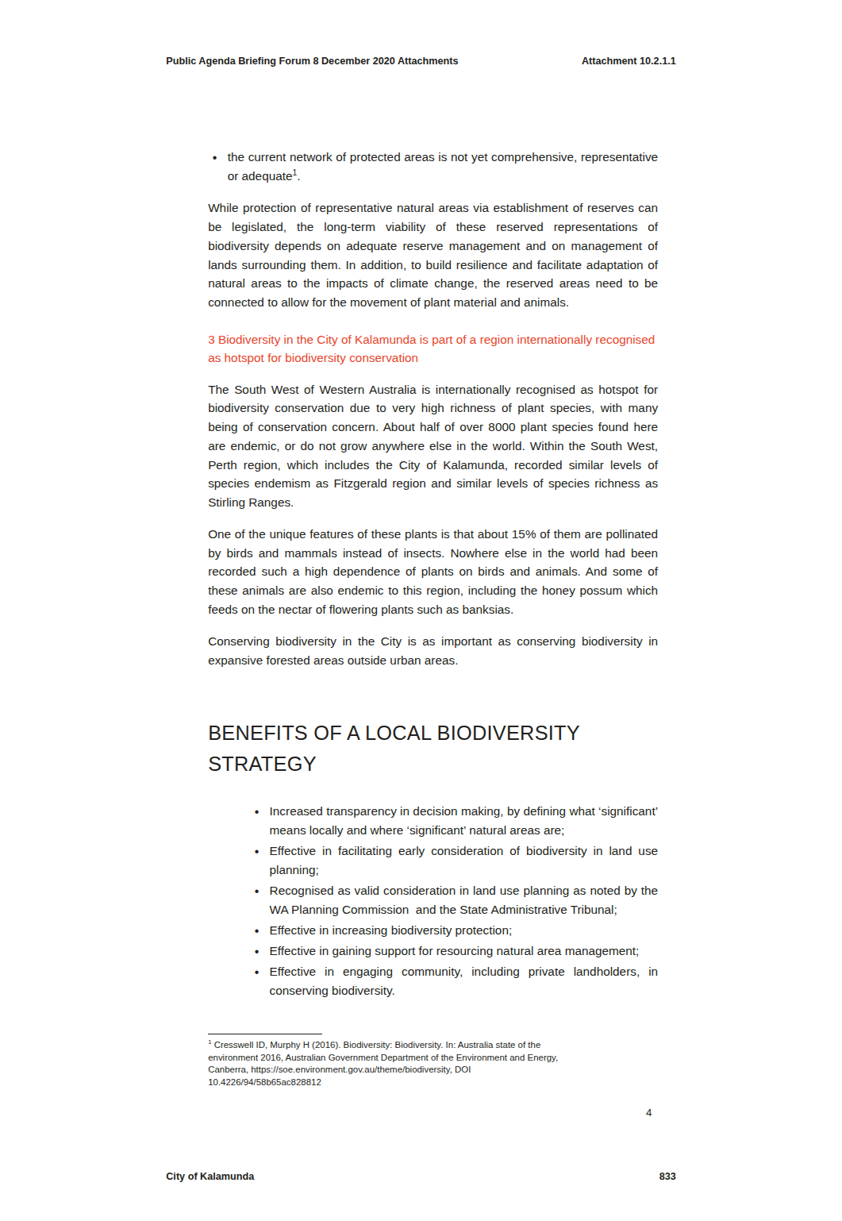Public Agenda Briefing Forum 8 December 2020 Attachments
Attachment 10.2.1.1
the current network of protected areas is not yet comprehensive, representative or adequate1.
While protection of representative natural areas via establishment of reserves can be legislated, the long-term viability of these reserved representations of biodiversity depends on adequate reserve management and on management of lands surrounding them. In addition, to build resilience and facilitate adaptation of natural areas to the impacts of climate change, the reserved areas need to be connected to allow for the movement of plant material and animals.
3 Biodiversity in the City of Kalamunda is part of a region internationally recognised as hotspot for biodiversity conservation
The South West of Western Australia is internationally recognised as hotspot for biodiversity conservation due to very high richness of plant species, with many being of conservation concern. About half of over 8000 plant species found here are endemic, or do not grow anywhere else in the world. Within the South West, Perth region, which includes the City of Kalamunda, recorded similar levels of species endemism as Fitzgerald region and similar levels of species richness as Stirling Ranges.
One of the unique features of these plants is that about 15% of them are pollinated by birds and mammals instead of insects. Nowhere else in the world had been recorded such a high dependence of plants on birds and animals. And some of these animals are also endemic to this region, including the honey possum which feeds on the nectar of flowering plants such as banksias.
Conserving biodiversity in the City is as important as conserving biodiversity in expansive forested areas outside urban areas.
BENEFITS OF A LOCAL BIODIVERSITY STRATEGY
Increased transparency in decision making, by defining what ‘significant’ means locally and where ‘significant’ natural areas are;
Effective in facilitating early consideration of biodiversity in land use planning;
Recognised as valid consideration in land use planning as noted by the WA Planning Commission and the State Administrative Tribunal;
Effective in increasing biodiversity protection;
Effective in gaining support for resourcing natural area management;
Effective in engaging community, including private landholders, in conserving biodiversity.
1 Cresswell ID, Murphy H (2016). Biodiversity: Biodiversity. In: Australia state of the environment 2016, Australian Government Department of the Environment and Energy, Canberra, https://soe.environment.gov.au/theme/biodiversity, DOI 10.4226/94/58b65ac828812
4
City of Kalamunda
833